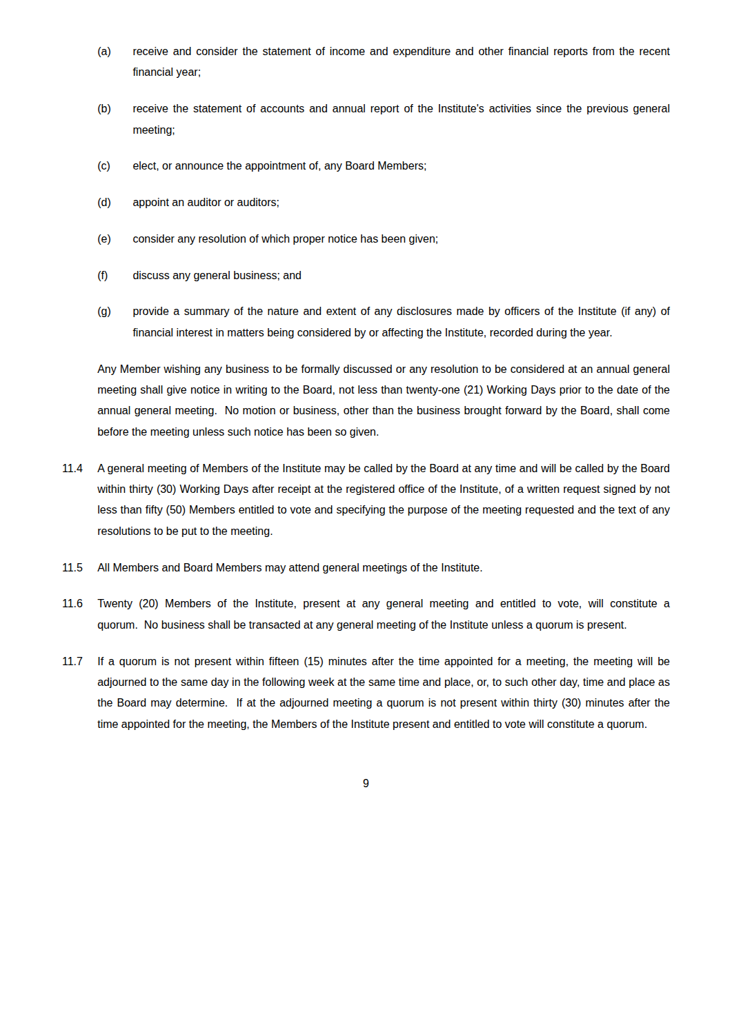(a)
receive and consider the statement of income and expenditure and other financial reports from the recent financial year;
(b)
receive the statement of accounts and annual report of the Institute's activities since the previous general meeting;
(c)
elect, or announce the appointment of, any Board Members;
(d)
appoint an auditor or auditors;
(e)
consider any resolution of which proper notice has been given;
(f)
discuss any general business; and
(g)
provide a summary of the nature and extent of any disclosures made by officers of the Institute (if any) of financial interest in matters being considered by or affecting the Institute, recorded during the year.
Any Member wishing any business to be formally discussed or any resolution to be considered at an annual general meeting shall give notice in writing to the Board, not less than twenty-one (21) Working Days prior to the date of the annual general meeting. No motion or business, other than the business brought forward by the Board, shall come before the meeting unless such notice has been so given.
11.4
A general meeting of Members of the Institute may be called by the Board at any time and will be called by the Board within thirty (30) Working Days after receipt at the registered office of the Institute, of a written request signed by not less than fifty (50) Members entitled to vote and specifying the purpose of the meeting requested and the text of any resolutions to be put to the meeting.
11.5
All Members and Board Members may attend general meetings of the Institute.
11.6
Twenty (20) Members of the Institute, present at any general meeting and entitled to vote, will constitute a quorum. No business shall be transacted at any general meeting of the Institute unless a quorum is present.
11.7
If a quorum is not present within fifteen (15) minutes after the time appointed for a meeting, the meeting will be adjourned to the same day in the following week at the same time and place, or, to such other day, time and place as the Board may determine. If at the adjourned meeting a quorum is not present within thirty (30) minutes after the time appointed for the meeting, the Members of the Institute present and entitled to vote will constitute a quorum.
9